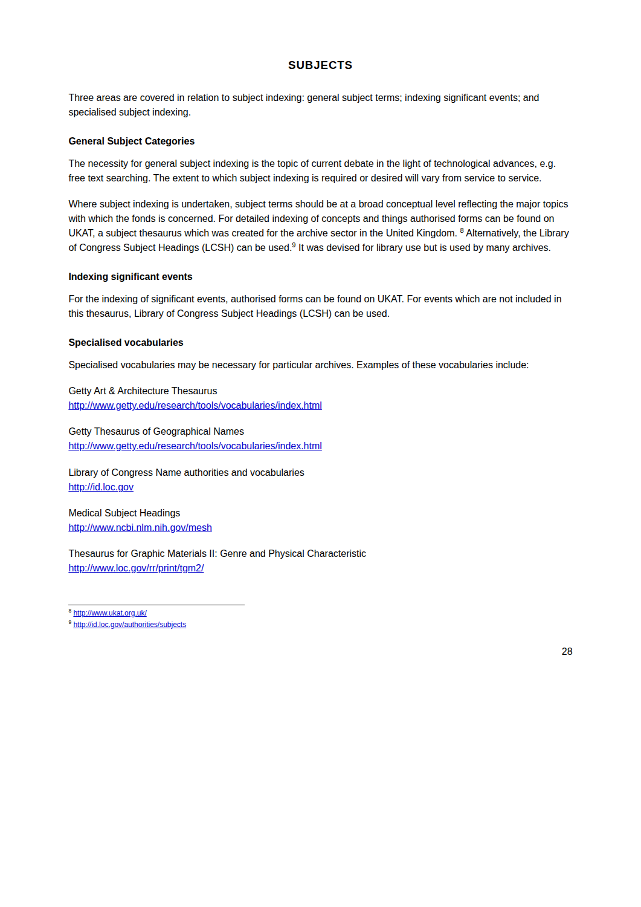SUBJECTS
Three areas are covered in relation to subject indexing: general subject terms; indexing significant events; and specialised subject indexing.
General Subject Categories
The necessity for general subject indexing is the topic of current debate in the light of technological advances, e.g. free text searching. The extent to which subject indexing is required or desired will vary from service to service.
Where subject indexing is undertaken, subject terms should be at a broad conceptual level reflecting the major topics with which the fonds is concerned. For detailed indexing of concepts and things authorised forms can be found on UKAT, a subject thesaurus which was created for the archive sector in the United Kingdom. 8 Alternatively, the Library of Congress Subject Headings (LCSH) can be used.9 It was devised for library use but is used by many archives.
Indexing significant events
For the indexing of significant events, authorised forms can be found on UKAT. For events which are not included in this thesaurus, Library of Congress Subject Headings (LCSH) can be used.
Specialised vocabularies
Specialised vocabularies may be necessary for particular archives. Examples of these vocabularies include:
Getty Art & Architecture Thesaurus
http://www.getty.edu/research/tools/vocabularies/index.html
Getty Thesaurus of Geographical Names
http://www.getty.edu/research/tools/vocabularies/index.html
Library of Congress Name authorities and vocabularies
http://id.loc.gov
Medical Subject Headings
http://www.ncbi.nlm.nih.gov/mesh
Thesaurus for Graphic Materials II: Genre and Physical Characteristic
http://www.loc.gov/rr/print/tgm2/
8 http://www.ukat.org.uk/
9 http://id.loc.gov/authorities/subjects
28